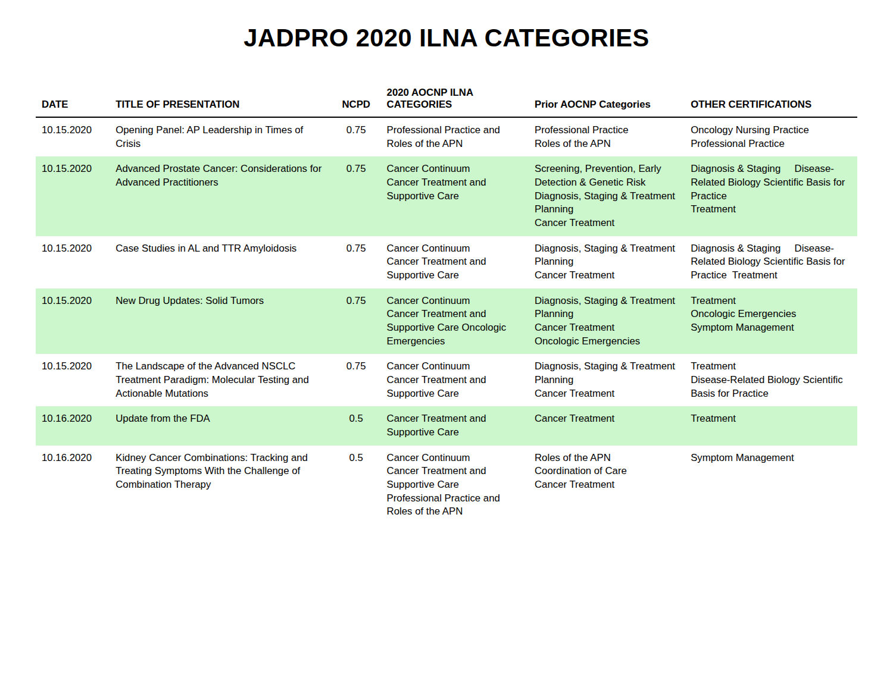JADPRO 2020 ILNA CATEGORIES
| DATE | TITLE OF PRESENTATION | NCPD | 2020 AOCNP ILNA CATEGORIES | Prior AOCNP Categories | OTHER CERTIFICATIONS |
| --- | --- | --- | --- | --- | --- |
| 10.15.2020 | Opening Panel: AP Leadership in Times of Crisis | 0.75 | Professional Practice and Roles of the APN | Professional Practice Roles of the APN | Oncology Nursing Practice Professional Practice |
| 10.15.2020 | Advanced Prostate Cancer: Considerations for Advanced Practitioners | 0.75 | Cancer Continuum Cancer Treatment and Supportive Care | Screening, Prevention, Early Detection & Genetic Risk Diagnosis, Staging & Treatment Planning Cancer Treatment | Diagnosis & Staging Disease-Related Biology Scientific Basis for Practice Treatment |
| 10.15.2020 | Case Studies in AL and TTR Amyloidosis | 0.75 | Cancer Continuum Cancer Treatment and Supportive Care | Diagnosis, Staging & Treatment Planning Cancer Treatment | Diagnosis & Staging Disease-Related Biology Scientific Basis for Practice Treatment |
| 10.15.2020 | New Drug Updates: Solid Tumors | 0.75 | Cancer Continuum Cancer Treatment and Supportive Care Oncologic Emergencies | Diagnosis, Staging & Treatment Planning Cancer Treatment Oncologic Emergencies | Treatment Oncologic Emergencies Symptom Management |
| 10.15.2020 | The Landscape of the Advanced NSCLC Treatment Paradigm: Molecular Testing and Actionable Mutations | 0.75 | Cancer Continuum Cancer Treatment and Supportive Care | Diagnosis, Staging & Treatment Planning Cancer Treatment | Treatment Disease-Related Biology Scientific Basis for Practice |
| 10.16.2020 | Update from the FDA | 0.5 | Cancer Treatment and Supportive Care | Cancer Treatment | Treatment |
| 10.16.2020 | Kidney Cancer Combinations: Tracking and Treating Symptoms With the Challenge of Combination Therapy | 0.5 | Cancer Continuum Cancer Treatment and Supportive Care Professional Practice and Roles of the APN | Roles of the APN Coordination of Care Cancer Treatment | Symptom Management |